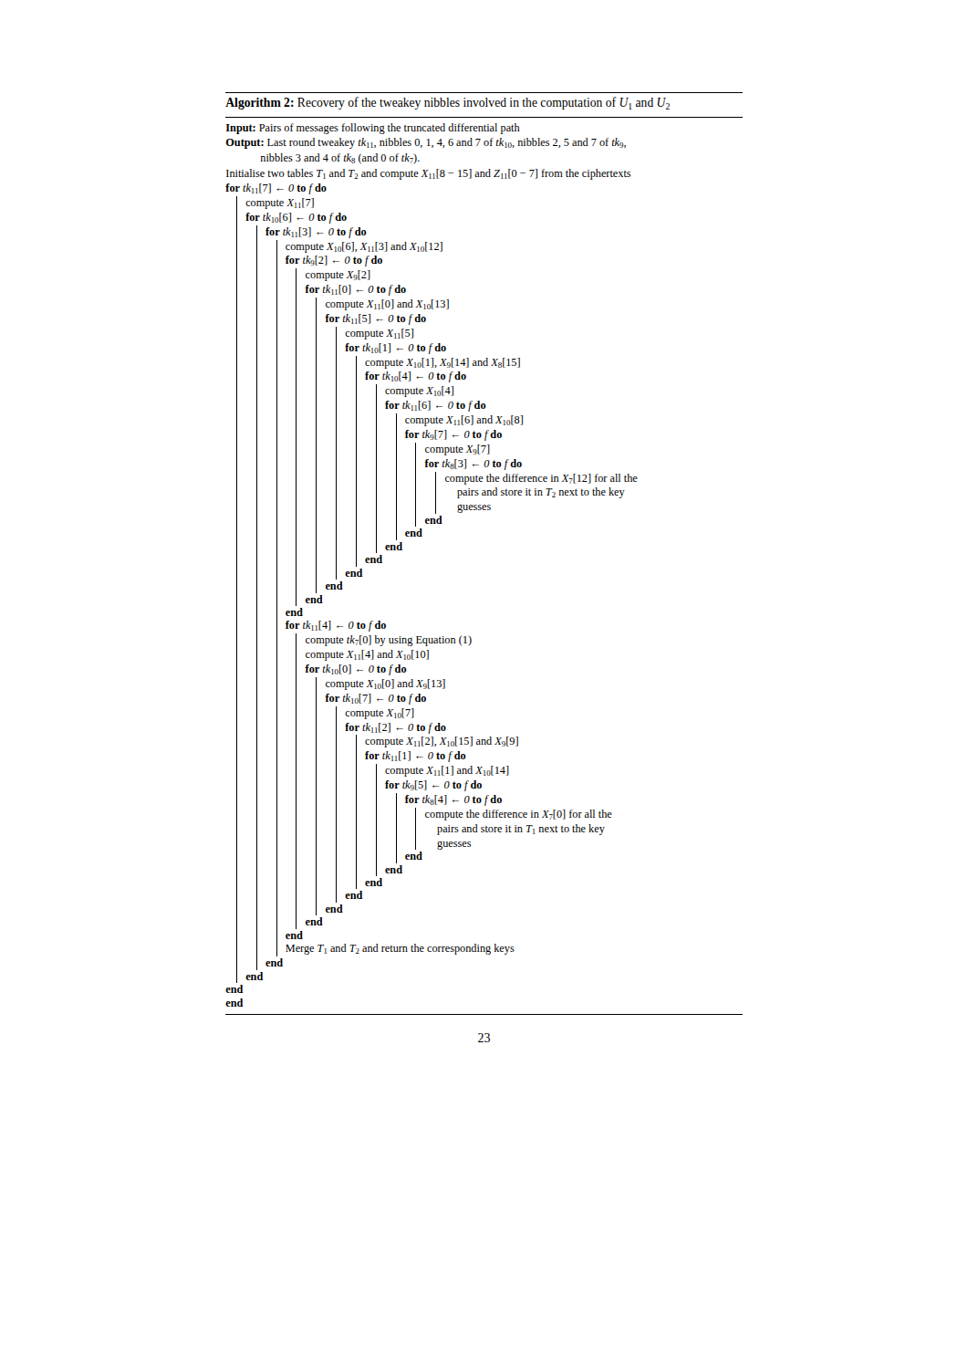Algorithm 2: Recovery of the tweakey nibbles involved in the computation of U1 and U2
Input: Pairs of messages following the truncated differential path
Output: Last round tweakey tk11, nibbles 0, 1, 4, 6 and 7 of tk10, nibbles 2, 5 and 7 of tk9,
nibbles 3 and 4 of tk8 (and 0 of tk7).
Initialise two tables T1 and T2 and compute X11[8 − 15] and Z11[0 − 7] from the ciphertexts
for tk11[7] ← 0 to f do
compute X11[7]
for tk10[6] ← 0 to f do
for tk11[3] ← 0 to f do
compute X10[6], X11[3] and X10[12]
for tk9[2] ← 0 to f do
compute X9[2]
for tk11[0] ← 0 to f do
compute X11[0] and X10[13]
for tk11[5] ← 0 to f do
compute X11[5]
for tk10[1] ← 0 to f do
compute X10[1], X9[14] and X8[15]
for tk10[4] ← 0 to f do
compute X10[4]
for tk11[6] ← 0 to f do
compute X11[6] and X10[8]
for tk9[7] ← 0 to f do
compute X9[7]
for tk8[3] ← 0 to f do
compute the difference in X7[12] for all the pairs and store it in T2 next to the key guesses
end
end
end
end
end
end
end
end
for tk11[4] ← 0 to f do
compute tk7[0] by using Equation (1)
compute X11[4] and X10[10]
for tk10[0] ← 0 to f do
compute X10[0] and X9[13]
for tk10[7] ← 0 to f do
compute X10[7]
for tk11[2] ← 0 to f do
compute X11[2], X10[15] and X9[9]
for tk11[1] ← 0 to f do
compute X11[1] and X10[14]
for tk9[5] ← 0 to f do
for tk8[4] ← 0 to f do
compute the difference in X7[0] for all the pairs and store it in T1 next to the key guesses
end
end
end
end
end
end
end
Merge T1 and T2 and return the corresponding keys
end
end
end
end
23